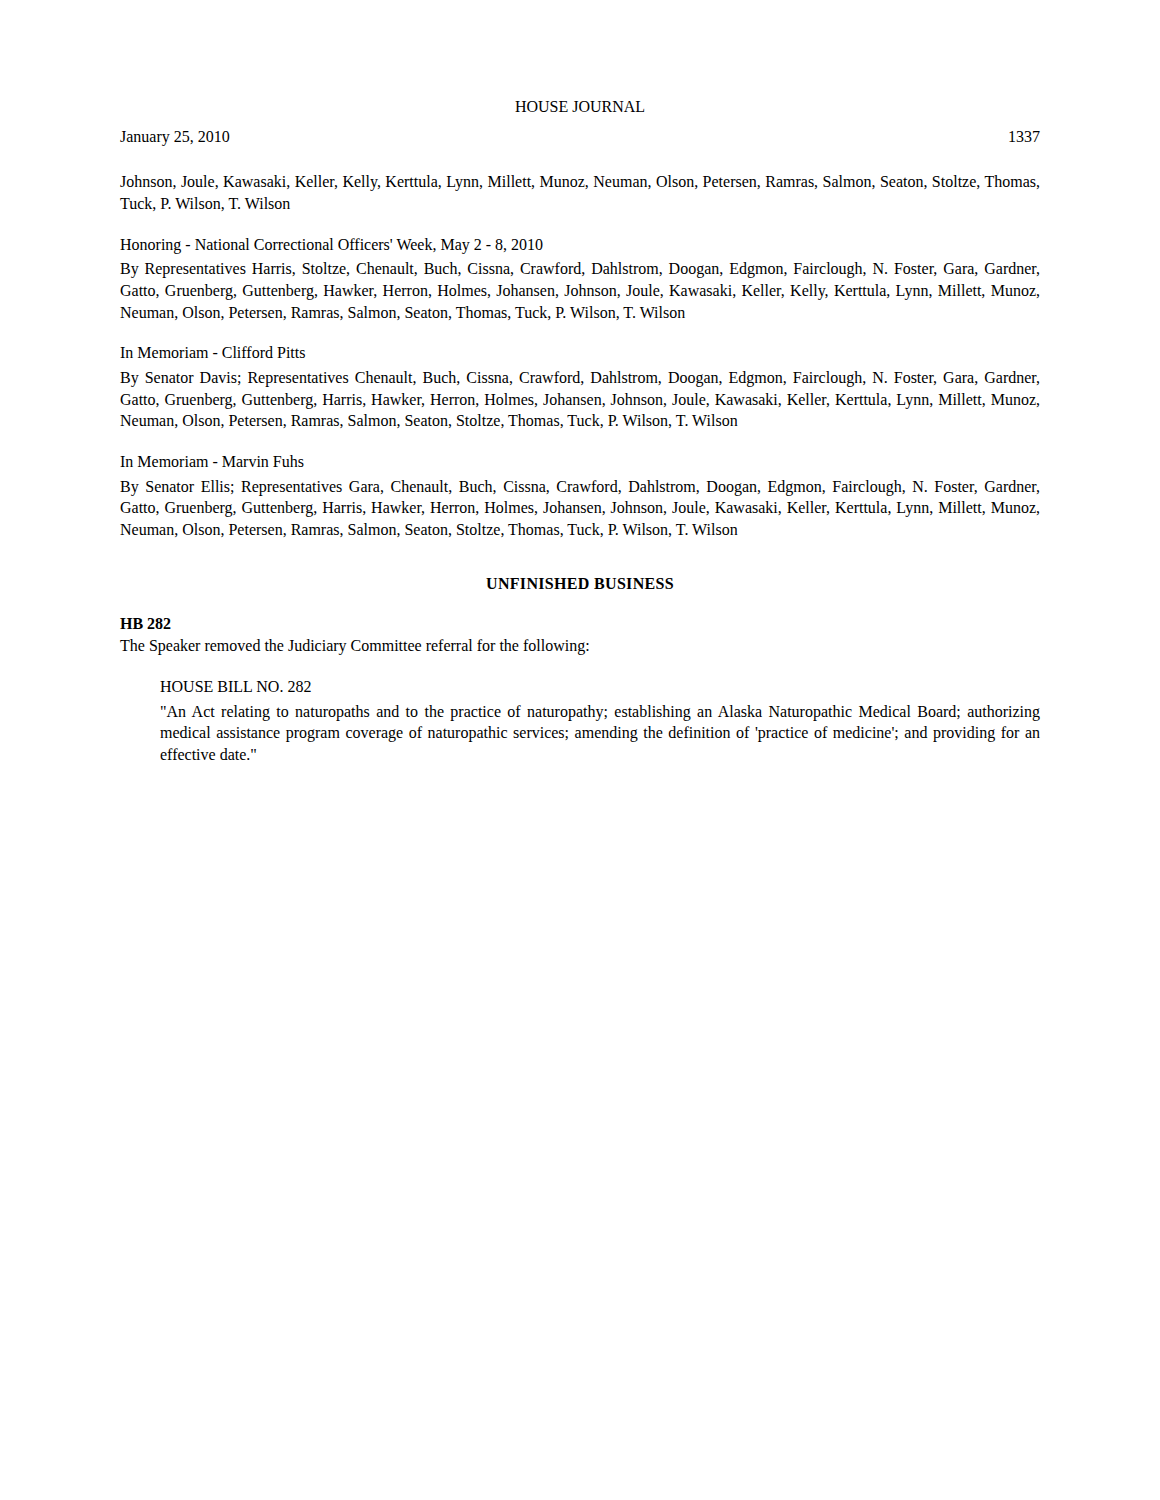HOUSE JOURNAL
January 25, 2010 1337
Johnson, Joule, Kawasaki, Keller, Kelly, Kerttula, Lynn, Millett, Munoz, Neuman, Olson, Petersen, Ramras, Salmon, Seaton, Stoltze, Thomas, Tuck, P. Wilson, T. Wilson
Honoring - National Correctional Officers' Week, May 2 - 8, 2010
By Representatives Harris, Stoltze, Chenault, Buch, Cissna, Crawford, Dahlstrom, Doogan, Edgmon, Fairclough, N. Foster, Gara, Gardner, Gatto, Gruenberg, Guttenberg, Hawker, Herron, Holmes, Johansen, Johnson, Joule, Kawasaki, Keller, Kelly, Kerttula, Lynn, Millett, Munoz, Neuman, Olson, Petersen, Ramras, Salmon, Seaton, Thomas, Tuck, P. Wilson, T. Wilson
In Memoriam - Clifford Pitts
By Senator Davis; Representatives Chenault, Buch, Cissna, Crawford, Dahlstrom, Doogan, Edgmon, Fairclough, N. Foster, Gara, Gardner, Gatto, Gruenberg, Guttenberg, Harris, Hawker, Herron, Holmes, Johansen, Johnson, Joule, Kawasaki, Keller, Kerttula, Lynn, Millett, Munoz, Neuman, Olson, Petersen, Ramras, Salmon, Seaton, Stoltze, Thomas, Tuck, P. Wilson, T. Wilson
In Memoriam - Marvin Fuhs
By Senator Ellis; Representatives Gara, Chenault, Buch, Cissna, Crawford, Dahlstrom, Doogan, Edgmon, Fairclough, N. Foster, Gardner, Gatto, Gruenberg, Guttenberg, Harris, Hawker, Herron, Holmes, Johansen, Johnson, Joule, Kawasaki, Keller, Kerttula, Lynn, Millett, Munoz, Neuman, Olson, Petersen, Ramras, Salmon, Seaton, Stoltze, Thomas, Tuck, P. Wilson, T. Wilson
UNFINISHED BUSINESS
HB 282
The Speaker removed the Judiciary Committee referral for the following:
HOUSE BILL NO. 282
"An Act relating to naturopaths and to the practice of naturopathy; establishing an Alaska Naturopathic Medical Board; authorizing medical assistance program coverage of naturopathic services; amending the definition of 'practice of medicine'; and providing for an effective date."